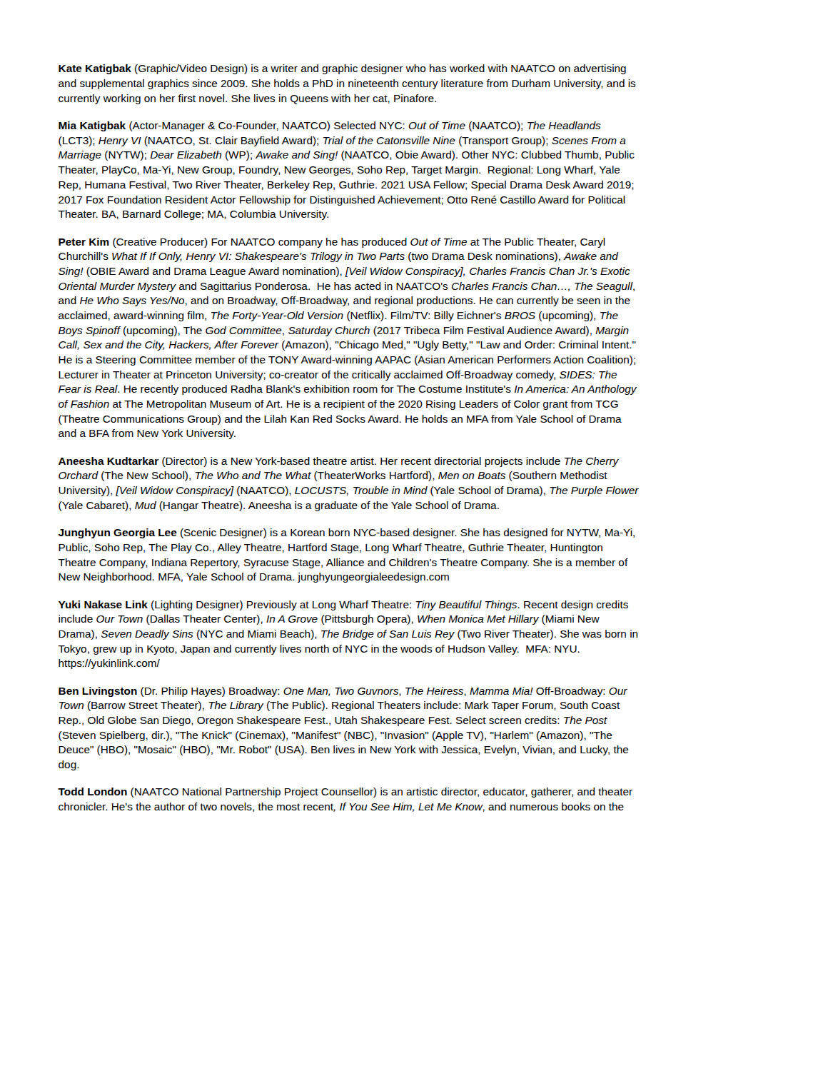Kate Katigbak (Graphic/Video Design) is a writer and graphic designer who has worked with NAATCO on advertising and supplemental graphics since 2009. She holds a PhD in nineteenth century literature from Durham University, and is currently working on her first novel. She lives in Queens with her cat, Pinafore.
Mia Katigbak (Actor-Manager & Co-Founder, NAATCO) Selected NYC: Out of Time (NAATCO); The Headlands (LCT3); Henry VI (NAATCO, St. Clair Bayfield Award); Trial of the Catonsville Nine (Transport Group); Scenes From a Marriage (NYTW); Dear Elizabeth (WP); Awake and Sing! (NAATCO, Obie Award). Other NYC: Clubbed Thumb, Public Theater, PlayCo, Ma-Yi, New Group, Foundry, New Georges, Soho Rep, Target Margin. Regional: Long Wharf, Yale Rep, Humana Festival, Two River Theater, Berkeley Rep, Guthrie. 2021 USA Fellow; Special Drama Desk Award 2019; 2017 Fox Foundation Resident Actor Fellowship for Distinguished Achievement; Otto René Castillo Award for Political Theater. BA, Barnard College; MA, Columbia University.
Peter Kim (Creative Producer) For NAATCO company he has produced Out of Time at The Public Theater, Caryl Churchill's What If If Only, Henry VI: Shakespeare's Trilogy in Two Parts (two Drama Desk nominations), Awake and Sing! (OBIE Award and Drama League Award nomination), [Veil Widow Conspiracy], Charles Francis Chan Jr.'s Exotic Oriental Murder Mystery and Sagittarius Ponderosa. He has acted in NAATCO's Charles Francis Chan…, The Seagull, and He Who Says Yes/No, and on Broadway, Off-Broadway, and regional productions. He can currently be seen in the acclaimed, award-winning film, The Forty-Year-Old Version (Netflix). Film/TV: Billy Eichner's BROS (upcoming), The Boys Spinoff (upcoming), The God Committee, Saturday Church (2017 Tribeca Film Festival Audience Award), Margin Call, Sex and the City, Hackers, After Forever (Amazon), "Chicago Med," "Ugly Betty," "Law and Order: Criminal Intent." He is a Steering Committee member of the TONY Award-winning AAPAC (Asian American Performers Action Coalition); Lecturer in Theater at Princeton University; co-creator of the critically acclaimed Off-Broadway comedy, SIDES: The Fear is Real. He recently produced Radha Blank's exhibition room for The Costume Institute's In America: An Anthology of Fashion at The Metropolitan Museum of Art. He is a recipient of the 2020 Rising Leaders of Color grant from TCG (Theatre Communications Group) and the Lilah Kan Red Socks Award. He holds an MFA from Yale School of Drama and a BFA from New York University.
Aneesha Kudtarkar (Director) is a New York-based theatre artist. Her recent directorial projects include The Cherry Orchard (The New School), The Who and The What (TheaterWorks Hartford), Men on Boats (Southern Methodist University), [Veil Widow Conspiracy] (NAATCO), LOCUSTS, Trouble in Mind (Yale School of Drama), The Purple Flower (Yale Cabaret), Mud (Hangar Theatre). Aneesha is a graduate of the Yale School of Drama.
Junghyun Georgia Lee (Scenic Designer) is a Korean born NYC-based designer. She has designed for NYTW, Ma-Yi, Public, Soho Rep, The Play Co., Alley Theatre, Hartford Stage, Long Wharf Theatre, Guthrie Theater, Huntington Theatre Company, Indiana Repertory, Syracuse Stage, Alliance and Children's Theatre Company. She is a member of New Neighborhood. MFA, Yale School of Drama. junghyungeorgialeedesign.com
Yuki Nakase Link (Lighting Designer) Previously at Long Wharf Theatre: Tiny Beautiful Things. Recent design credits include Our Town (Dallas Theater Center), In A Grove (Pittsburgh Opera), When Monica Met Hillary (Miami New Drama), Seven Deadly Sins (NYC and Miami Beach), The Bridge of San Luis Rey (Two River Theater). She was born in Tokyo, grew up in Kyoto, Japan and currently lives north of NYC in the woods of Hudson Valley. MFA: NYU. https://yukinlink.com/
Ben Livingston (Dr. Philip Hayes) Broadway: One Man, Two Guvnors, The Heiress, Mamma Mia! Off-Broadway: Our Town (Barrow Street Theater), The Library (The Public). Regional Theaters include: Mark Taper Forum, South Coast Rep., Old Globe San Diego, Oregon Shakespeare Fest., Utah Shakespeare Fest. Select screen credits: The Post (Steven Spielberg, dir.), "The Knick" (Cinemax), "Manifest" (NBC), "Invasion" (Apple TV), "Harlem" (Amazon), "The Deuce" (HBO), "Mosaic" (HBO), "Mr. Robot" (USA). Ben lives in New York with Jessica, Evelyn, Vivian, and Lucky, the dog.
Todd London (NAATCO National Partnership Project Counsellor) is an artistic director, educator, gatherer, and theater chronicler. He's the author of two novels, the most recent, If You See Him, Let Me Know, and numerous books on the